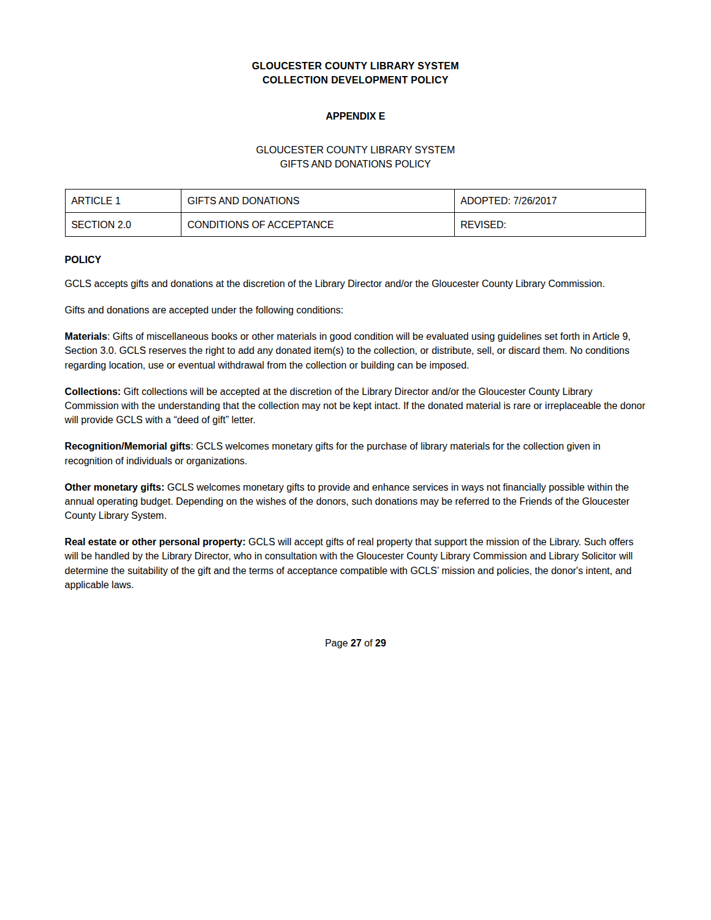GLOUCESTER COUNTY LIBRARY SYSTEM
COLLECTION DEVELOPMENT POLICY
APPENDIX E
GLOUCESTER COUNTY LIBRARY SYSTEM
GIFTS AND DONATIONS POLICY
| ARTICLE 1 | GIFTS AND DONATIONS | ADOPTED: 7/26/2017 |
| SECTION 2.0 | CONDITIONS OF ACCEPTANCE | REVISED: |
POLICY
GCLS accepts gifts and donations at the discretion of the Library Director and/or the Gloucester County Library Commission.
Gifts and donations are accepted under the following conditions:
Materials: Gifts of miscellaneous books or other materials in good condition will be evaluated using guidelines set forth in Article 9, Section 3.0. GCLS reserves the right to add any donated item(s) to the collection, or distribute, sell, or discard them. No conditions regarding location, use or eventual withdrawal from the collection or building can be imposed.
Collections: Gift collections will be accepted at the discretion of the Library Director and/or the Gloucester County Library Commission with the understanding that the collection may not be kept intact. If the donated material is rare or irreplaceable the donor will provide GCLS with a “deed of gift” letter.
Recognition/Memorial gifts: GCLS welcomes monetary gifts for the purchase of library materials for the collection given in recognition of individuals or organizations.
Other monetary gifts: GCLS welcomes monetary gifts to provide and enhance services in ways not financially possible within the annual operating budget. Depending on the wishes of the donors, such donations may be referred to the Friends of the Gloucester County Library System.
Real estate or other personal property: GCLS will accept gifts of real property that support the mission of the Library. Such offers will be handled by the Library Director, who in consultation with the Gloucester County Library Commission and Library Solicitor will determine the suitability of the gift and the terms of acceptance compatible with GCLS’ mission and policies, the donor's intent, and applicable laws.
Page 27 of 29